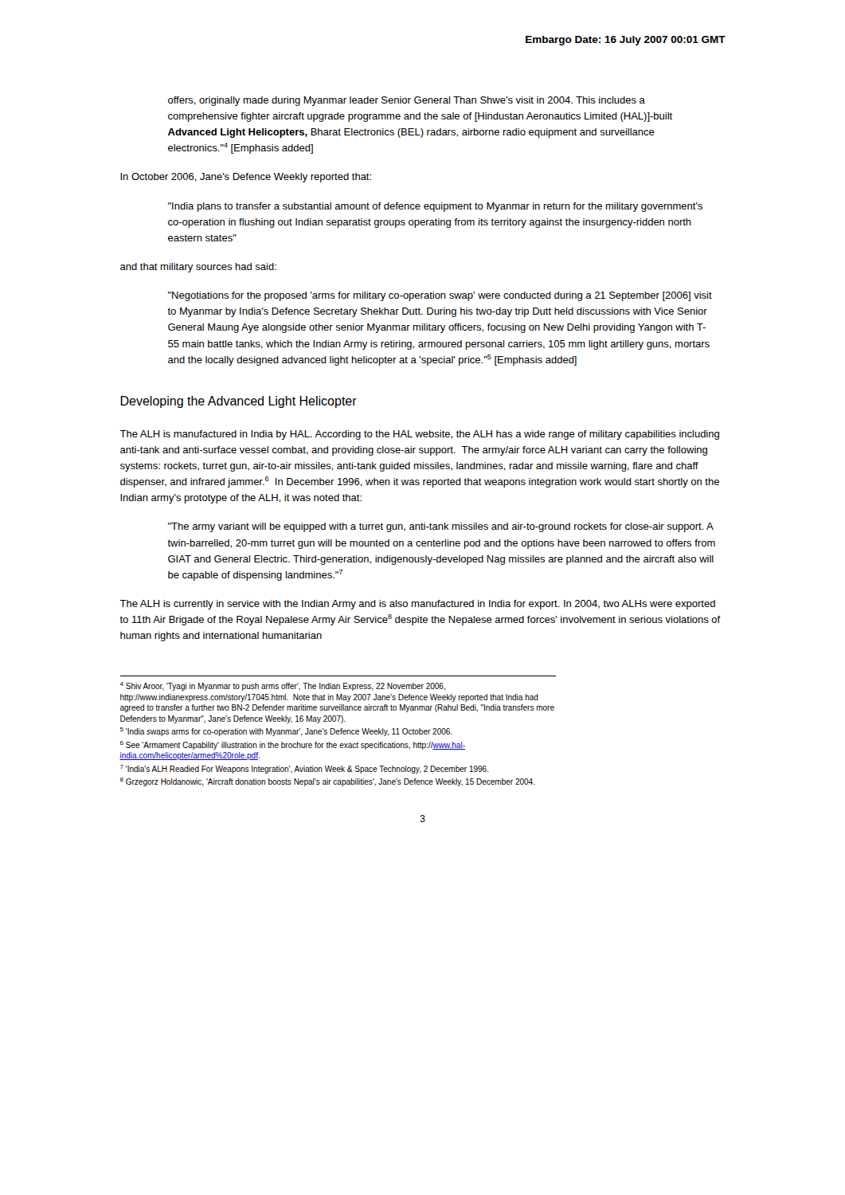Embargo Date: 16 July 2007 00:01 GMT
offers, originally made during Myanmar leader Senior General Than Shwe's visit in 2004. This includes a comprehensive fighter aircraft upgrade programme and the sale of [Hindustan Aeronautics Limited (HAL)]-built Advanced Light Helicopters, Bharat Electronics (BEL) radars, airborne radio equipment and surveillance electronics."4 [Emphasis added]
In October 2006, Jane's Defence Weekly reported that:
"India plans to transfer a substantial amount of defence equipment to Myanmar in return for the military government's co-operation in flushing out Indian separatist groups operating from its territory against the insurgency-ridden north eastern states"
and that military sources had said:
"Negotiations for the proposed 'arms for military co-operation swap' were conducted during a 21 September [2006] visit to Myanmar by India's Defence Secretary Shekhar Dutt. During his two-day trip Dutt held discussions with Vice Senior General Maung Aye alongside other senior Myanmar military officers, focusing on New Delhi providing Yangon with T-55 main battle tanks, which the Indian Army is retiring, armoured personal carriers, 105 mm light artillery guns, mortars and the locally designed advanced light helicopter at a 'special' price."5 [Emphasis added]
Developing the Advanced Light Helicopter
The ALH is manufactured in India by HAL. According to the HAL website, the ALH has a wide range of military capabilities including anti-tank and anti-surface vessel combat, and providing close-air support. The army/air force ALH variant can carry the following systems: rockets, turret gun, air-to-air missiles, anti-tank guided missiles, landmines, radar and missile warning, flare and chaff dispenser, and infrared jammer.6 In December 1996, when it was reported that weapons integration work would start shortly on the Indian army's prototype of the ALH, it was noted that:
"The army variant will be equipped with a turret gun, anti-tank missiles and air-to-ground rockets for close-air support. A twin-barrelled, 20-mm turret gun will be mounted on a centerline pod and the options have been narrowed to offers from GIAT and General Electric. Third-generation, indigenously-developed Nag missiles are planned and the aircraft also will be capable of dispensing landmines."7
The ALH is currently in service with the Indian Army and is also manufactured in India for export. In 2004, two ALHs were exported to 11th Air Brigade of the Royal Nepalese Army Air Service8 despite the Nepalese armed forces' involvement in serious violations of human rights and international humanitarian
4 Shiv Aroor, 'Tyagi in Myanmar to push arms offer', The Indian Express, 22 November 2006, http://www.indianexpress.com/story/17045.html. Note that in May 2007 Jane's Defence Weekly reported that India had agreed to transfer a further two BN-2 Defender maritime surveillance aircraft to Myanmar (Rahul Bedi, "India transfers more Defenders to Myanmar", Jane's Defence Weekly, 16 May 2007).
5 'India swaps arms for co-operation with Myanmar', Jane's Defence Weekly, 11 October 2006.
6 See 'Armament Capability' illustration in the brochure for the exact specifications, http://www.hal-india.com/helicopter/armed%20role.pdf.
7 'India's ALH Readied For Weapons Integration', Aviation Week & Space Technology, 2 December 1996.
8 Grzegorz Holdanowic, 'Aircraft donation boosts Nepal's air capabilities', Jane's Defence Weekly, 15 December 2004.
3